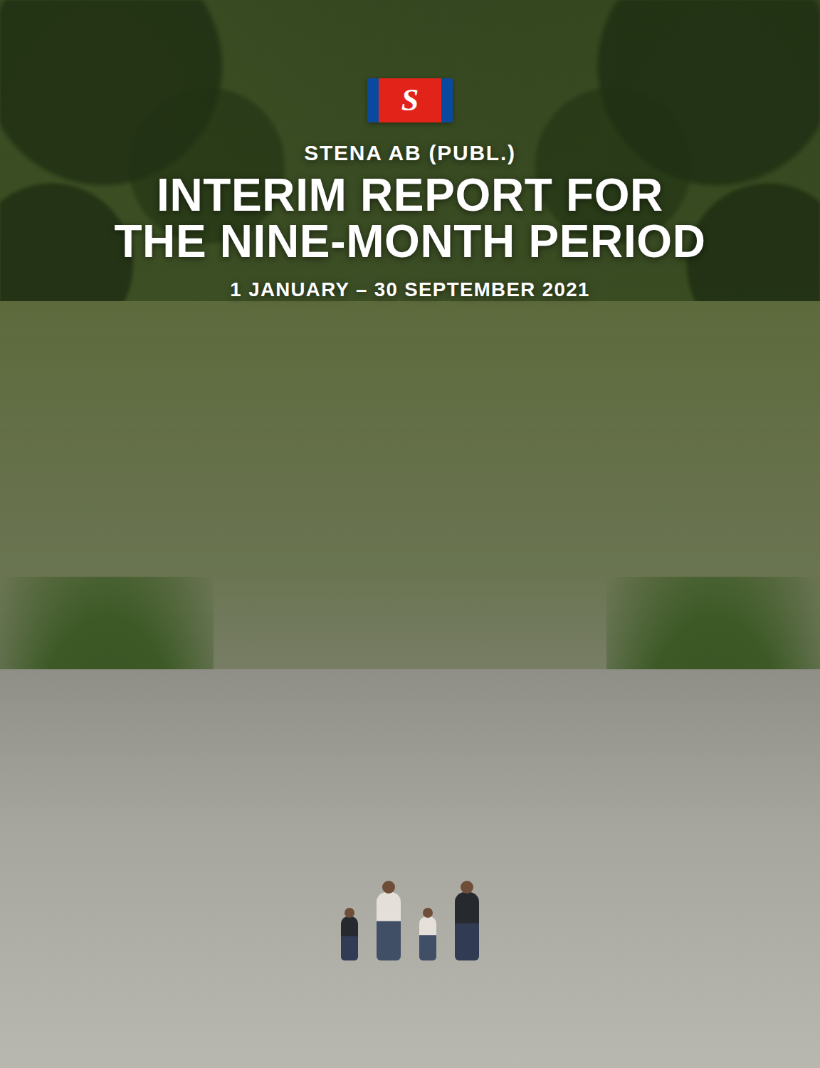S
Stena AB (publ.)
Interim Report for the Nine-Month Period
1 January – 30 September 2021
Cover image: a family walking and running along a tree-lined path.